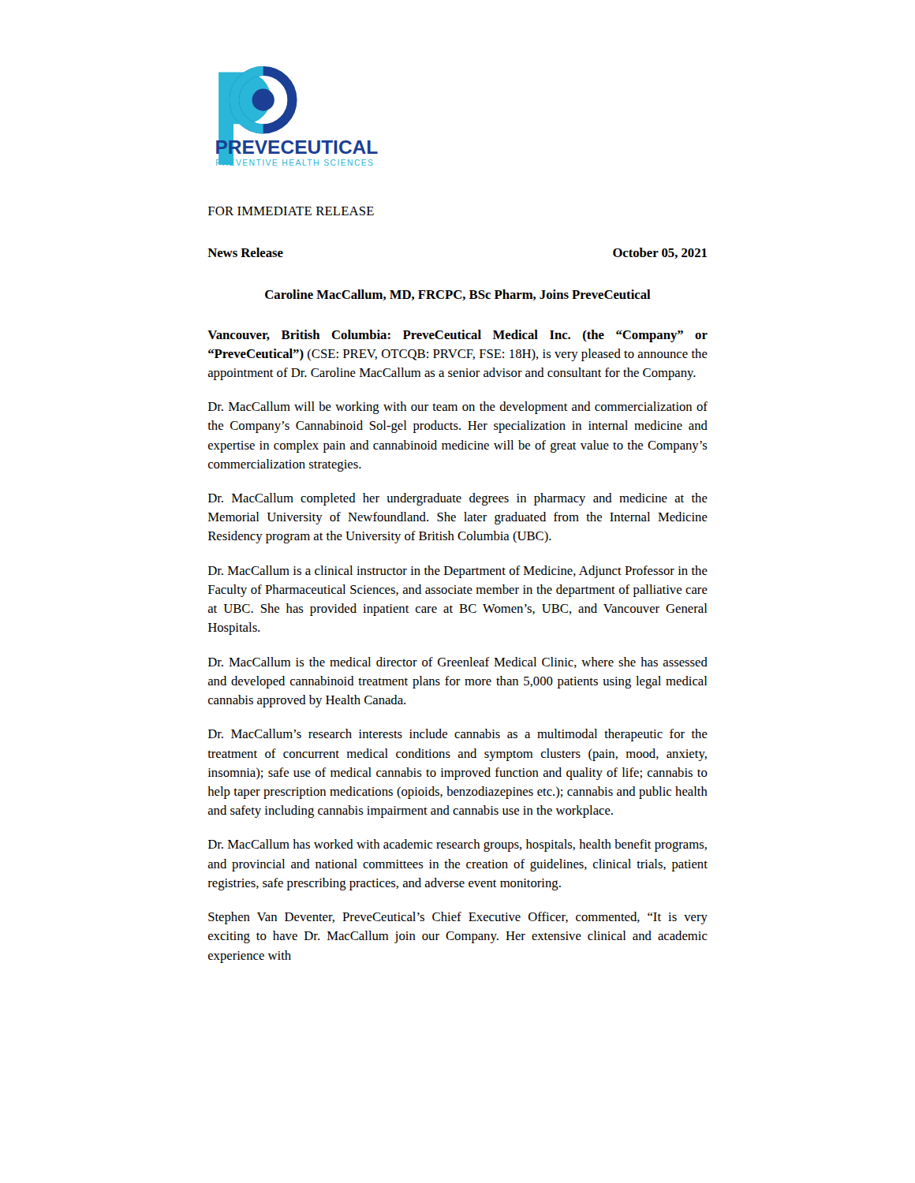FOR IMMEDIATE RELEASE
News Release October 05, 2021
Caroline MacCallum, MD, FRCPC, BSc Pharm, Joins PreveCeutical
Vancouver, British Columbia: PreveCeutical Medical Inc. (the “Company” or “PreveCeutical”) (CSE: PREV, OTCQB: PRVCF, FSE: 18H), is very pleased to announce the appointment of Dr. Caroline MacCallum as a senior advisor and consultant for the Company.
Dr. MacCallum will be working with our team on the development and commercialization of the Company’s Cannabinoid Sol-gel products. Her specialization in internal medicine and expertise in complex pain and cannabinoid medicine will be of great value to the Company’s commercialization strategies.
Dr. MacCallum completed her undergraduate degrees in pharmacy and medicine at the Memorial University of Newfoundland. She later graduated from the Internal Medicine Residency program at the University of British Columbia (UBC).
Dr. MacCallum is a clinical instructor in the Department of Medicine, Adjunct Professor in the Faculty of Pharmaceutical Sciences, and associate member in the department of palliative care at UBC. She has provided inpatient care at BC Women’s, UBC, and Vancouver General Hospitals.
Dr. MacCallum is the medical director of Greenleaf Medical Clinic, where she has assessed and developed cannabinoid treatment plans for more than 5,000 patients using legal medical cannabis approved by Health Canada.
Dr. MacCallum’s research interests include cannabis as a multimodal therapeutic for the treatment of concurrent medical conditions and symptom clusters (pain, mood, anxiety, insomnia); safe use of medical cannabis to improved function and quality of life; cannabis to help taper prescription medications (opioids, benzodiazepines etc.); cannabis and public health and safety including cannabis impairment and cannabis use in the workplace.
Dr. MacCallum has worked with academic research groups, hospitals, health benefit programs, and provincial and national committees in the creation of guidelines, clinical trials, patient registries, safe prescribing practices, and adverse event monitoring.
Stephen Van Deventer, PreveCeutical’s Chief Executive Officer, commented, “It is very exciting to have Dr. MacCallum join our Company. Her extensive clinical and academic experience with